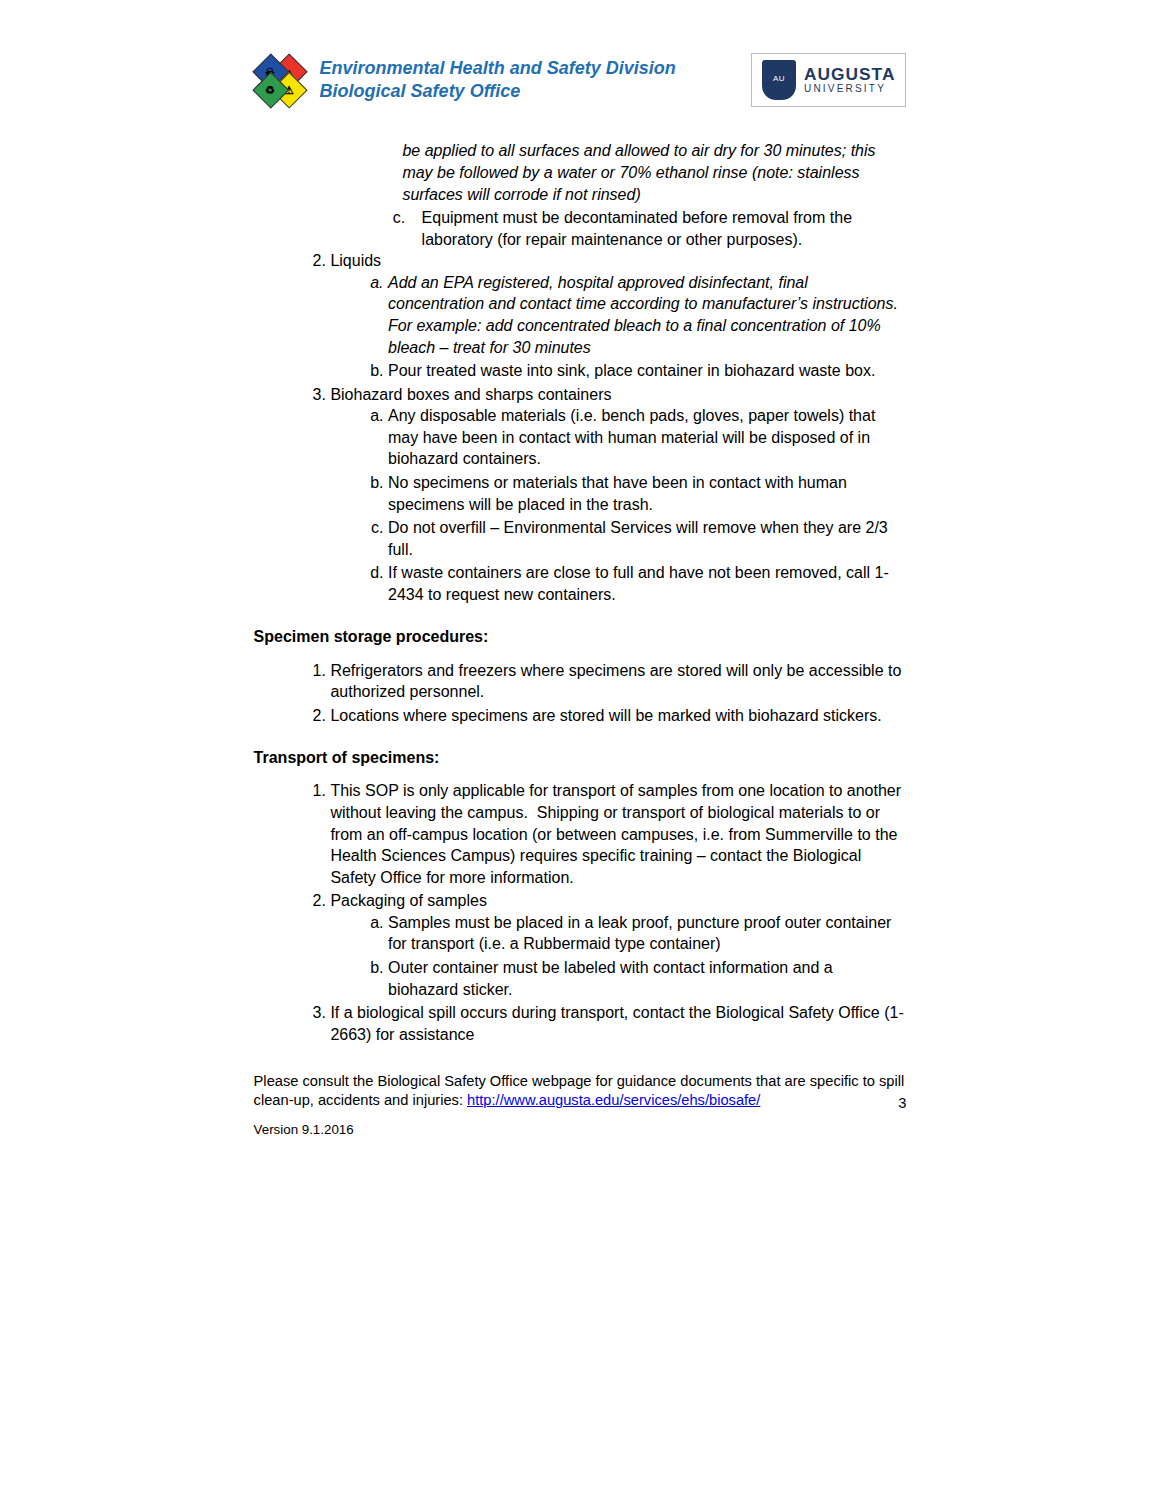▲
☠
⚠
♻
Environmental Health and Safety Division
Biological Safety Office
AU
AUGUSTA
UNIVERSITY
be applied to all surfaces and allowed to air dry for 30 minutes; this may be followed by a water or 70% ethanol rinse (note: stainless surfaces will corrode if not rinsed)
Equipment must be decontaminated before removal from the laboratory (for repair maintenance or other purposes).
Liquids
Add an EPA registered, hospital approved disinfectant, final concentration and contact time according to manufacturer’s instructions. For example: add concentrated bleach to a final concentration of 10% bleach – treat for 30 minutes
Pour treated waste into sink, place container in biohazard waste box.
Biohazard boxes and sharps containers
Any disposable materials (i.e. bench pads, gloves, paper towels) that may have been in contact with human material will be disposed of in biohazard containers.
No specimens or materials that have been in contact with human specimens will be placed in the trash.
Do not overfill – Environmental Services will remove when they are 2/3 full.
If waste containers are close to full and have not been removed, call 1-2434 to request new containers.
Specimen storage procedures:
Refrigerators and freezers where specimens are stored will only be accessible to authorized personnel.
Locations where specimens are stored will be marked with biohazard stickers.
Transport of specimens:
This SOP is only applicable for transport of samples from one location to another without leaving the campus. Shipping or transport of biological materials to or from an off-campus location (or between campuses, i.e. from Summerville to the Health Sciences Campus) requires specific training – contact the Biological Safety Office for more information.
Packaging of samples
Samples must be placed in a leak proof, puncture proof outer container for transport (i.e. a Rubbermaid type container)
Outer container must be labeled with contact information and a biohazard sticker.
If a biological spill occurs during transport, contact the Biological Safety Office (1-2663) for assistance
Please consult the Biological Safety Office webpage for guidance documents that are specific to spill clean-up, accidents and injuries: http://www.augusta.edu/services/ehs/biosafe/
3
Version 9.1.2016